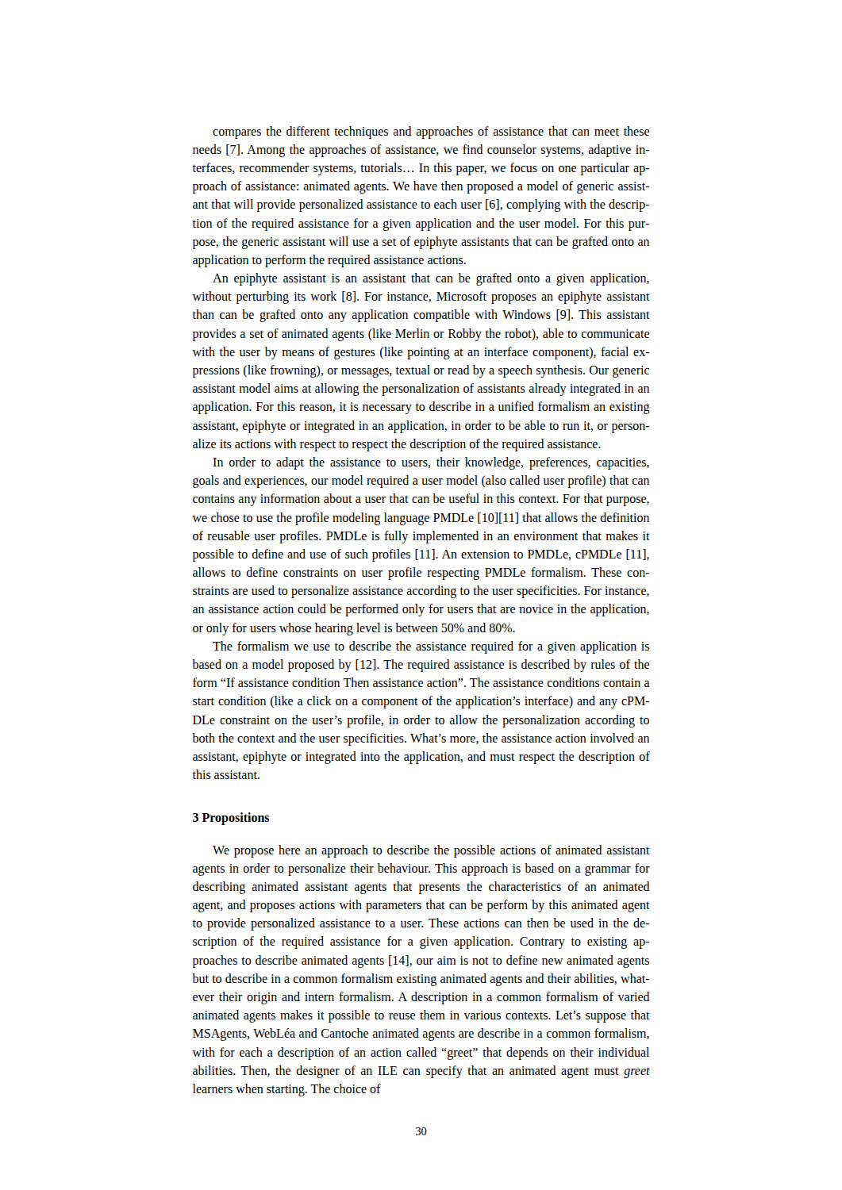compares the different techniques and approaches of assistance that can meet these needs [7]. Among the approaches of assistance, we find counselor systems, adaptive interfaces, recommender systems, tutorials… In this paper, we focus on one particular approach of assistance: animated agents. We have then proposed a model of generic assistant that will provide personalized assistance to each user [6], complying with the description of the required assistance for a given application and the user model. For this purpose, the generic assistant will use a set of epiphyte assistants that can be grafted onto an application to perform the required assistance actions.
An epiphyte assistant is an assistant that can be grafted onto a given application, without perturbing its work [8]. For instance, Microsoft proposes an epiphyte assistant than can be grafted onto any application compatible with Windows [9]. This assistant provides a set of animated agents (like Merlin or Robby the robot), able to communicate with the user by means of gestures (like pointing at an interface component), facial expressions (like frowning), or messages, textual or read by a speech synthesis. Our generic assistant model aims at allowing the personalization of assistants already integrated in an application. For this reason, it is necessary to describe in a unified formalism an existing assistant, epiphyte or integrated in an application, in order to be able to run it, or personalize its actions with respect to respect the description of the required assistance.
In order to adapt the assistance to users, their knowledge, preferences, capacities, goals and experiences, our model required a user model (also called user profile) that can contains any information about a user that can be useful in this context. For that purpose, we chose to use the profile modeling language PMDLe [10][11] that allows the definition of reusable user profiles. PMDLe is fully implemented in an environment that makes it possible to define and use of such profiles [11]. An extension to PMDLe, cPMDLe [11], allows to define constraints on user profile respecting PMDLe formalism. These constraints are used to personalize assistance according to the user specificities. For instance, an assistance action could be performed only for users that are novice in the application, or only for users whose hearing level is between 50% and 80%.
The formalism we use to describe the assistance required for a given application is based on a model proposed by [12]. The required assistance is described by rules of the form “If assistance condition Then assistance action”. The assistance conditions contain a start condition (like a click on a component of the application’s interface) and any cPMDLe constraint on the user’s profile, in order to allow the personalization according to both the context and the user specificities. What’s more, the assistance action involved an assistant, epiphyte or integrated into the application, and must respect the description of this assistant.
3 Propositions
We propose here an approach to describe the possible actions of animated assistant agents in order to personalize their behaviour. This approach is based on a grammar for describing animated assistant agents that presents the characteristics of an animated agent, and proposes actions with parameters that can be perform by this animated agent to provide personalized assistance to a user. These actions can then be used in the description of the required assistance for a given application. Contrary to existing approaches to describe animated agents [14], our aim is not to define new animated agents but to describe in a common formalism existing animated agents and their abilities, whatever their origin and intern formalism. A description in a common formalism of varied animated agents makes it possible to reuse them in various contexts. Let’s suppose that MSAgents, WebLéa and Cantoche animated agents are describe in a common formalism, with for each a description of an action called “greet” that depends on their individual abilities. Then, the designer of an ILE can specify that an animated agent must greet learners when starting. The choice of
30